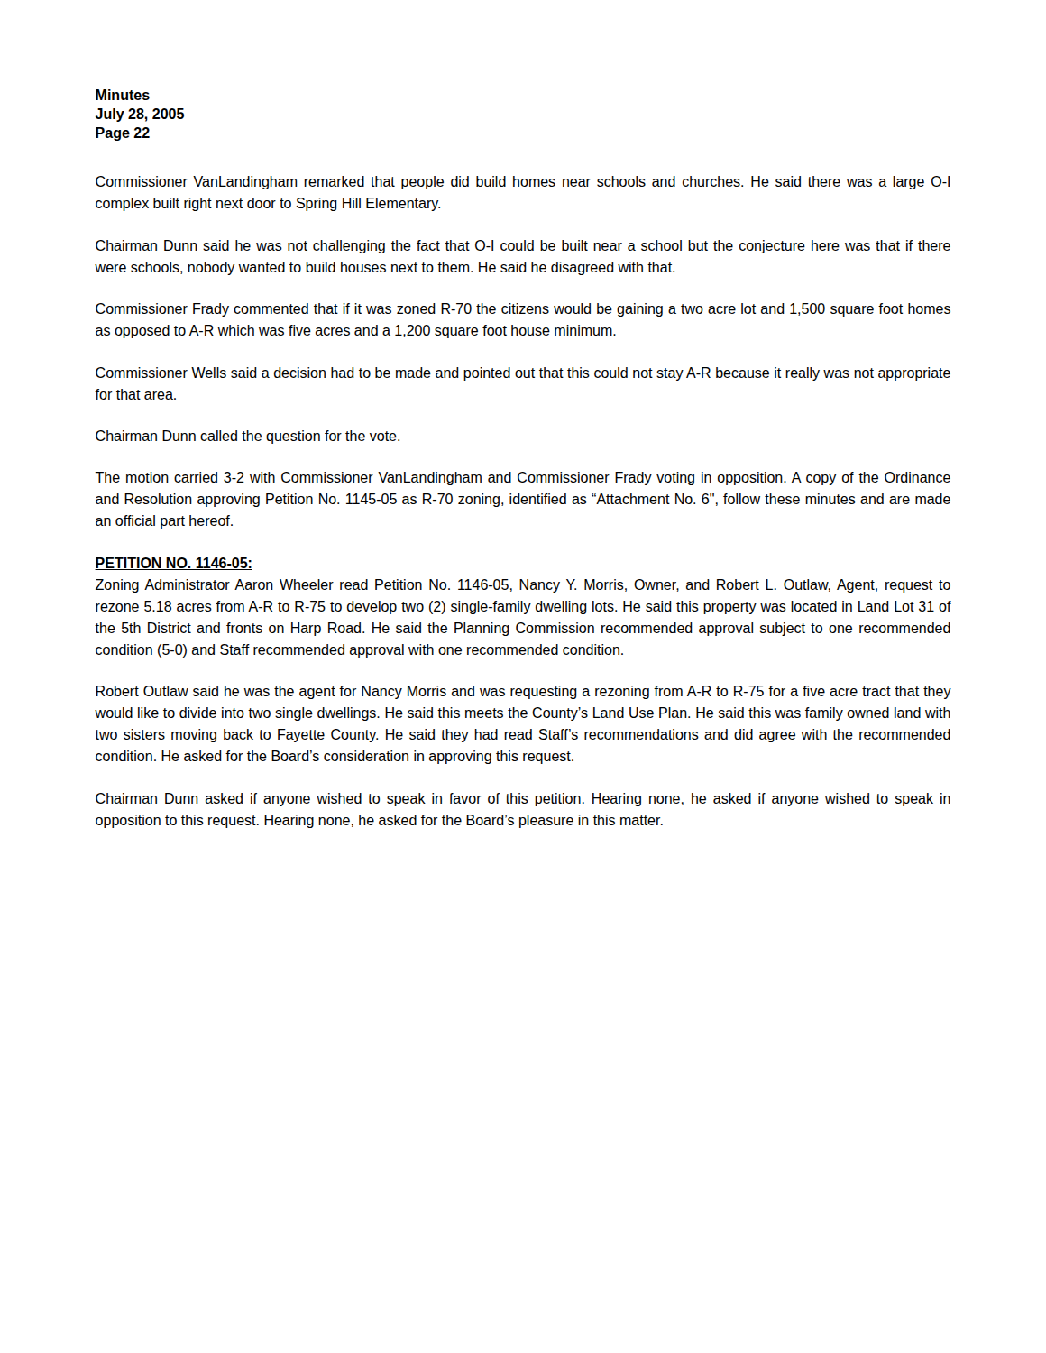Minutes
July 28, 2005
Page 22
Commissioner VanLandingham remarked that people did build homes near schools and churches. He said there was a large O-I complex built right next door to Spring Hill Elementary.
Chairman Dunn said he was not challenging the fact that O-I could be built near a school but the conjecture here was that if there were schools, nobody wanted to build houses next to them. He said he disagreed with that.
Commissioner Frady commented that if it was zoned R-70 the citizens would be gaining a two acre lot and 1,500 square foot homes as opposed to A-R which was five acres and a 1,200 square foot house minimum.
Commissioner Wells said a decision had to be made and pointed out that this could not stay A-R because it really was not appropriate for that area.
Chairman Dunn called the question for the vote.
The motion carried 3-2 with Commissioner VanLandingham and Commissioner Frady voting in opposition. A copy of the Ordinance and Resolution approving Petition No. 1145-05 as R-70 zoning, identified as “Attachment No. 6", follow these minutes and are made an official part hereof.
PETITION NO. 1146-05:
Zoning Administrator Aaron Wheeler read Petition No. 1146-05, Nancy Y. Morris, Owner, and Robert L. Outlaw, Agent, request to rezone 5.18 acres from A-R to R-75 to develop two (2) single-family dwelling lots. He said this property was located in Land Lot 31 of the 5th District and fronts on Harp Road. He said the Planning Commission recommended approval subject to one recommended condition (5-0) and Staff recommended approval with one recommended condition.
Robert Outlaw said he was the agent for Nancy Morris and was requesting a rezoning from A-R to R-75 for a five acre tract that they would like to divide into two single dwellings. He said this meets the County’s Land Use Plan. He said this was family owned land with two sisters moving back to Fayette County. He said they had read Staff’s recommendations and did agree with the recommended condition. He asked for the Board’s consideration in approving this request.
Chairman Dunn asked if anyone wished to speak in favor of this petition. Hearing none, he asked if anyone wished to speak in opposition to this request. Hearing none, he asked for the Board’s pleasure in this matter.